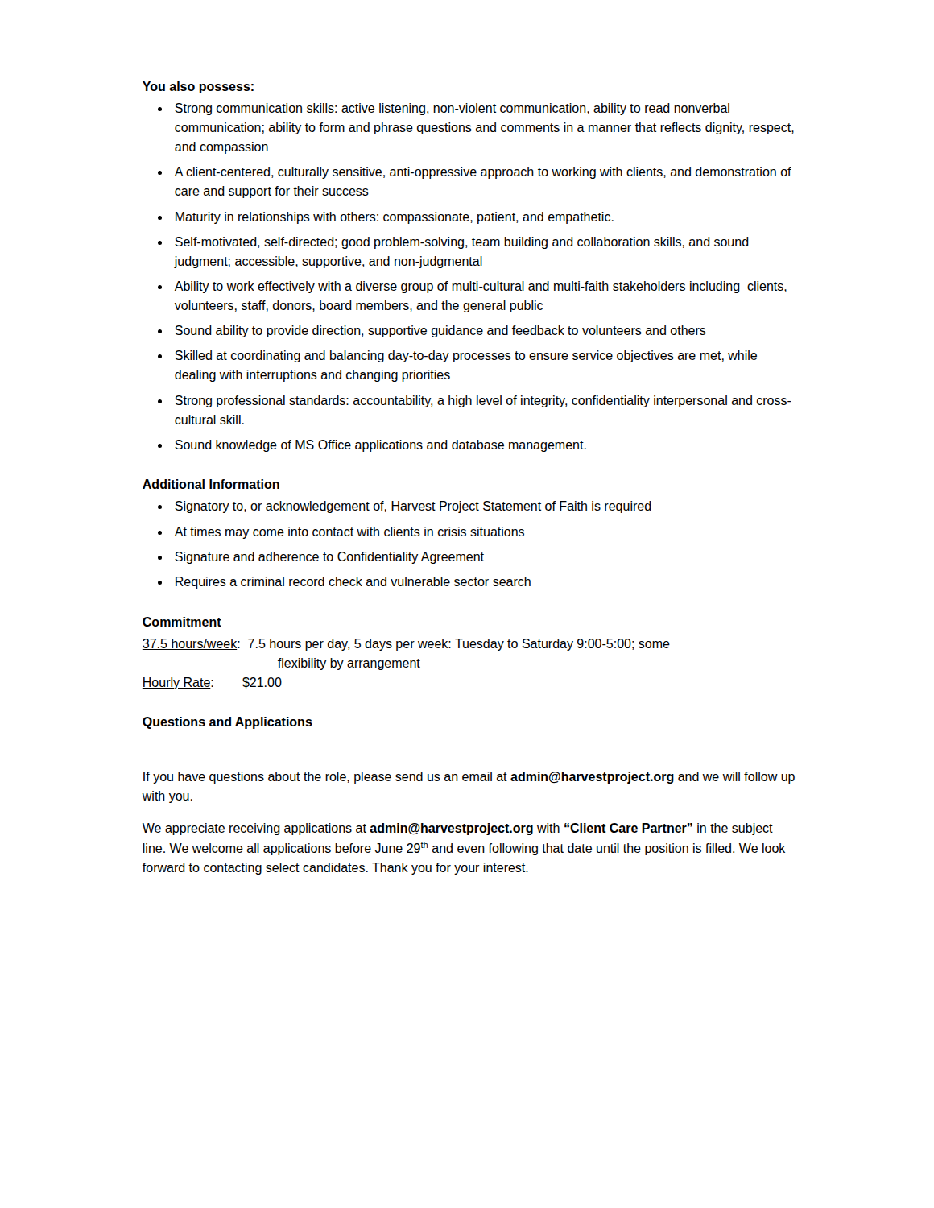You also possess:
Strong communication skills: active listening, non-violent communication, ability to read nonverbal communication; ability to form and phrase questions and comments in a manner that reflects dignity, respect, and compassion
A client-centered, culturally sensitive, anti-oppressive approach to working with clients, and demonstration of care and support for their success
Maturity in relationships with others: compassionate, patient, and empathetic.
Self-motivated, self-directed; good problem-solving, team building and collaboration skills, and sound judgment; accessible, supportive, and non-judgmental
Ability to work effectively with a diverse group of multi-cultural and multi-faith stakeholders including clients, volunteers, staff, donors, board members, and the general public
Sound ability to provide direction, supportive guidance and feedback to volunteers and others
Skilled at coordinating and balancing day-to-day processes to ensure service objectives are met, while dealing with interruptions and changing priorities
Strong professional standards: accountability, a high level of integrity, confidentiality interpersonal and cross-cultural skill.
Sound knowledge of MS Office applications and database management.
Additional Information
Signatory to, or acknowledgement of, Harvest Project Statement of Faith is required
At times may come into contact with clients in crisis situations
Signature and adherence to Confidentiality Agreement
Requires a criminal record check and vulnerable sector search
Commitment
37.5 hours/week: 7.5 hours per day, 5 days per week: Tuesday to Saturday 9:00-5:00; some flexibility by arrangement
Hourly Rate:$21.00
Questions and Applications
If you have questions about the role, please send us an email at admin@harvestproject.org and we will follow up with you.
We appreciate receiving applications at admin@harvestproject.org with “Client Care Partner” in the subject line. We welcome all applications before June 29th and even following that date until the position is filled. We look forward to contacting select candidates. Thank you for your interest.